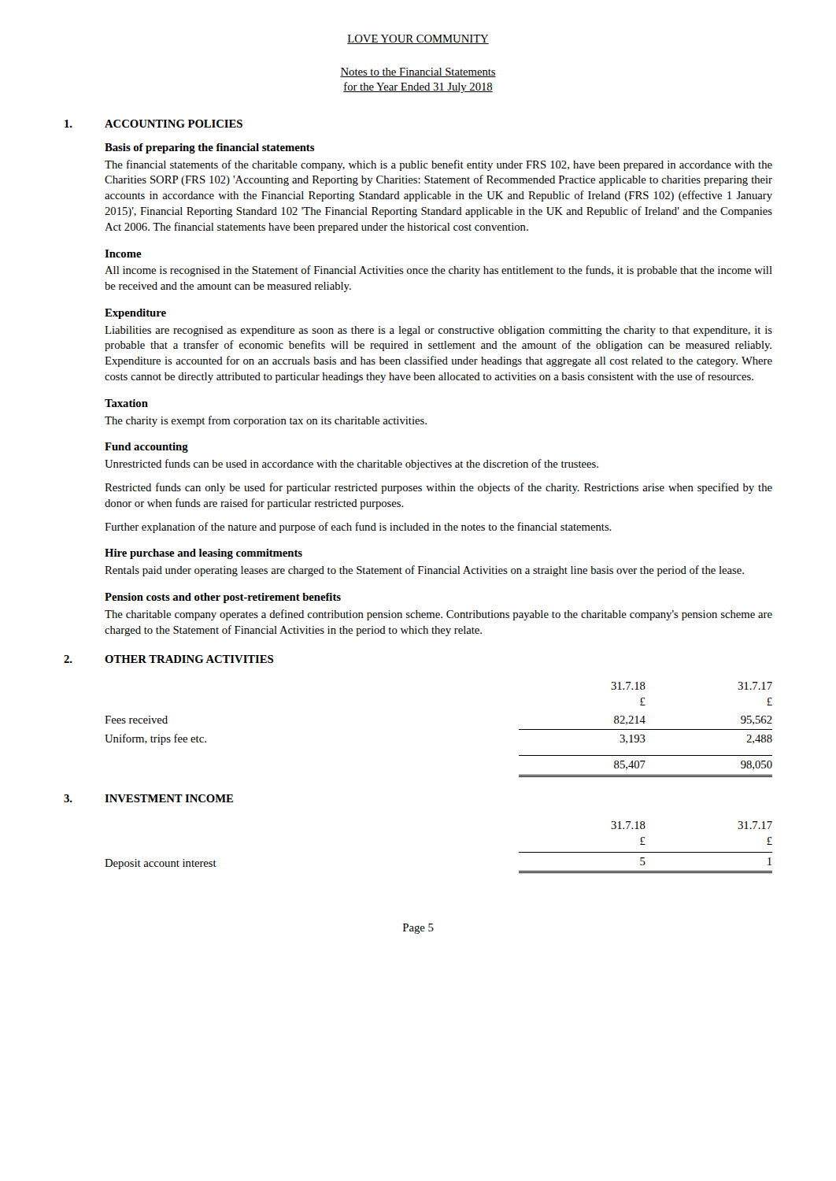LOVE YOUR COMMUNITY
Notes to the Financial Statements
for the Year Ended 31 July 2018
1.
Accounting Policies
Basis of preparing the financial statements
The financial statements of the charitable company, which is a public benefit entity under FRS 102, have been prepared in accordance with the Charities SORP (FRS 102) 'Accounting and Reporting by Charities: Statement of Recommended Practice applicable to charities preparing their accounts in accordance with the Financial Reporting Standard applicable in the UK and Republic of Ireland (FRS 102) (effective 1 January 2015)', Financial Reporting Standard 102 'The Financial Reporting Standard applicable in the UK and Republic of Ireland' and the Companies Act 2006. The financial statements have been prepared under the historical cost convention.
Income
All income is recognised in the Statement of Financial Activities once the charity has entitlement to the funds, it is probable that the income will be received and the amount can be measured reliably.
Expenditure
Liabilities are recognised as expenditure as soon as there is a legal or constructive obligation committing the charity to that expenditure, it is probable that a transfer of economic benefits will be required in settlement and the amount of the obligation can be measured reliably. Expenditure is accounted for on an accruals basis and has been classified under headings that aggregate all cost related to the category. Where costs cannot be directly attributed to particular headings they have been allocated to activities on a basis consistent with the use of resources.
Taxation
The charity is exempt from corporation tax on its charitable activities.
Fund accounting
Unrestricted funds can be used in accordance with the charitable objectives at the discretion of the trustees.
Restricted funds can only be used for particular restricted purposes within the objects of the charity. Restrictions arise when specified by the donor or when funds are raised for particular restricted purposes.
Further explanation of the nature and purpose of each fund is included in the notes to the financial statements.
Hire purchase and leasing commitments
Rentals paid under operating leases are charged to the Statement of Financial Activities on a straight line basis over the period of the lease.
Pension costs and other post-retirement benefits
The charitable company operates a defined contribution pension scheme. Contributions payable to the charitable company's pension scheme are charged to the Statement of Financial Activities in the period to which they relate.
2.
Other Trading Activities
| | 31.7.18 | 31.7.17 |
| | £ | £ |
| Fees received | 82,214 | 95,562 |
| Uniform, trips fee etc. | 3,193 | 2,488 |
| | 85,407 | 98,050 |
3.
Investment Income
| | 31.7.18 | 31.7.17 |
| | £ | £ |
| Deposit account interest | 5 | 1 |
Page 5